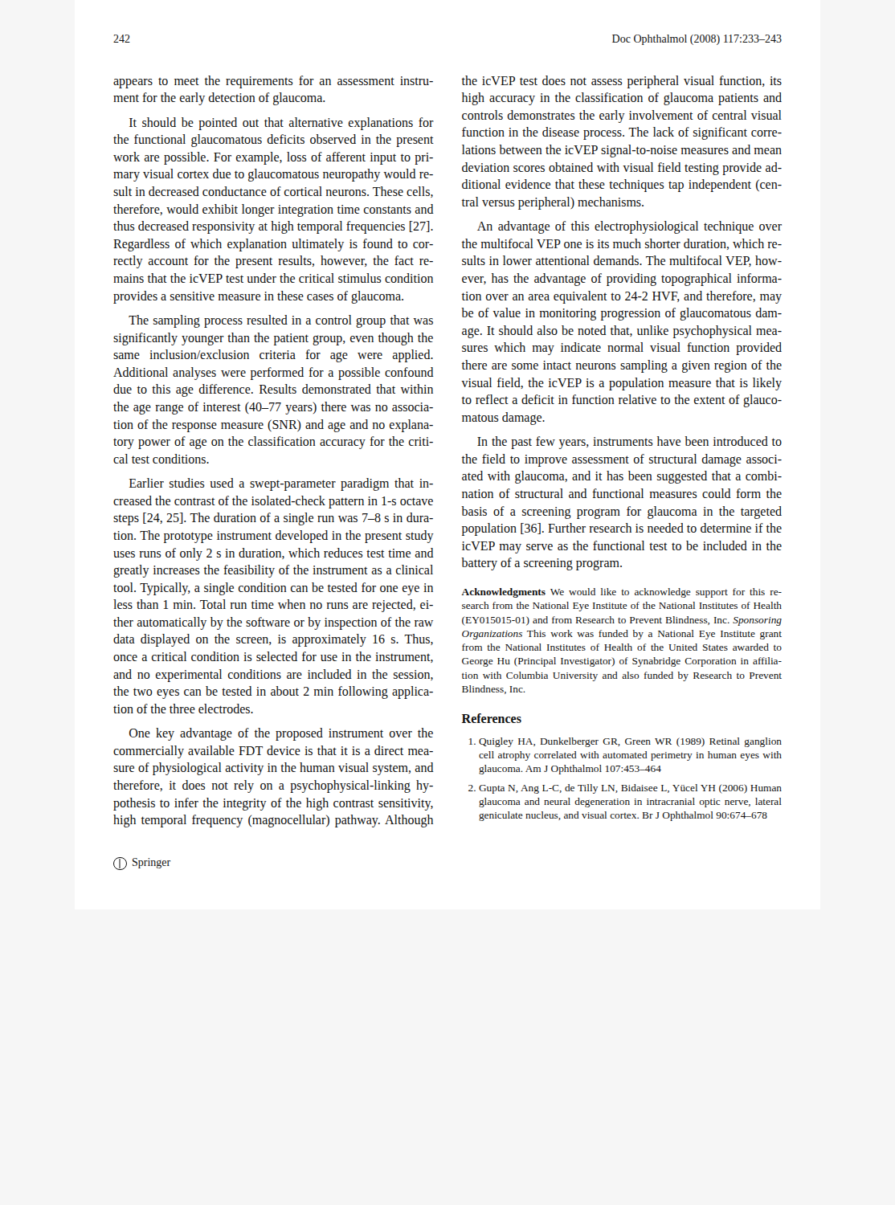242 Doc Ophthalmol (2008) 117:233–243
appears to meet the requirements for an assessment instrument for the early detection of glaucoma.
It should be pointed out that alternative explanations for the functional glaucomatous deficits observed in the present work are possible. For example, loss of afferent input to primary visual cortex due to glaucomatous neuropathy would result in decreased conductance of cortical neurons. These cells, therefore, would exhibit longer integration time constants and thus decreased responsivity at high temporal frequencies [27]. Regardless of which explanation ultimately is found to correctly account for the present results, however, the fact remains that the icVEP test under the critical stimulus condition provides a sensitive measure in these cases of glaucoma.
The sampling process resulted in a control group that was significantly younger than the patient group, even though the same inclusion/exclusion criteria for age were applied. Additional analyses were performed for a possible confound due to this age difference. Results demonstrated that within the age range of interest (40–77 years) there was no association of the response measure (SNR) and age and no explanatory power of age on the classification accuracy for the critical test conditions.
Earlier studies used a swept-parameter paradigm that increased the contrast of the isolated-check pattern in 1-s octave steps [24, 25]. The duration of a single run was 7–8 s in duration. The prototype instrument developed in the present study uses runs of only 2 s in duration, which reduces test time and greatly increases the feasibility of the instrument as a clinical tool. Typically, a single condition can be tested for one eye in less than 1 min. Total run time when no runs are rejected, either automatically by the software or by inspection of the raw data displayed on the screen, is approximately 16 s. Thus, once a critical condition is selected for use in the instrument, and no experimental conditions are included in the session, the two eyes can be tested in about 2 min following application of the three electrodes.
One key advantage of the proposed instrument over the commercially available FDT device is that it is a direct measure of physiological activity in the human visual system, and therefore, it does not rely on a psychophysical-linking hypothesis to infer the integrity of the high contrast sensitivity, high temporal frequency (magnocellular) pathway. Although the icVEP test does not assess peripheral visual function, its high accuracy in the classification of glaucoma patients and controls demonstrates the early involvement of central visual function in the disease process. The lack of significant correlations between the icVEP signal-to-noise measures and mean deviation scores obtained with visual field testing provide additional evidence that these techniques tap independent (central versus peripheral) mechanisms.
An advantage of this electrophysiological technique over the multifocal VEP one is its much shorter duration, which results in lower attentional demands. The multifocal VEP, however, has the advantage of providing topographical information over an area equivalent to 24-2 HVF, and therefore, may be of value in monitoring progression of glaucomatous damage. It should also be noted that, unlike psychophysical measures which may indicate normal visual function provided there are some intact neurons sampling a given region of the visual field, the icVEP is a population measure that is likely to reflect a deficit in function relative to the extent of glaucomatous damage.
In the past few years, instruments have been introduced to the field to improve assessment of structural damage associated with glaucoma, and it has been suggested that a combination of structural and functional measures could form the basis of a screening program for glaucoma in the targeted population [36]. Further research is needed to determine if the icVEP may serve as the functional test to be included in the battery of a screening program.
Acknowledgments We would like to acknowledge support for this research from the National Eye Institute of the National Institutes of Health (EY015015-01) and from Research to Prevent Blindness, Inc. Sponsoring Organizations This work was funded by a National Eye Institute grant from the National Institutes of Health of the United States awarded to George Hu (Principal Investigator) of Synabridge Corporation in affiliation with Columbia University and also funded by Research to Prevent Blindness, Inc.
References
Quigley HA, Dunkelberger GR, Green WR (1989) Retinal ganglion cell atrophy correlated with automated perimetry in human eyes with glaucoma. Am J Ophthalmol 107:453–464
Gupta N, Ang L-C, de Tilly LN, Bidaisee L, Yücel YH (2006) Human glaucoma and neural degeneration in intracranial optic nerve, lateral geniculate nucleus, and visual cortex. Br J Ophthalmol 90:674–678
Springer